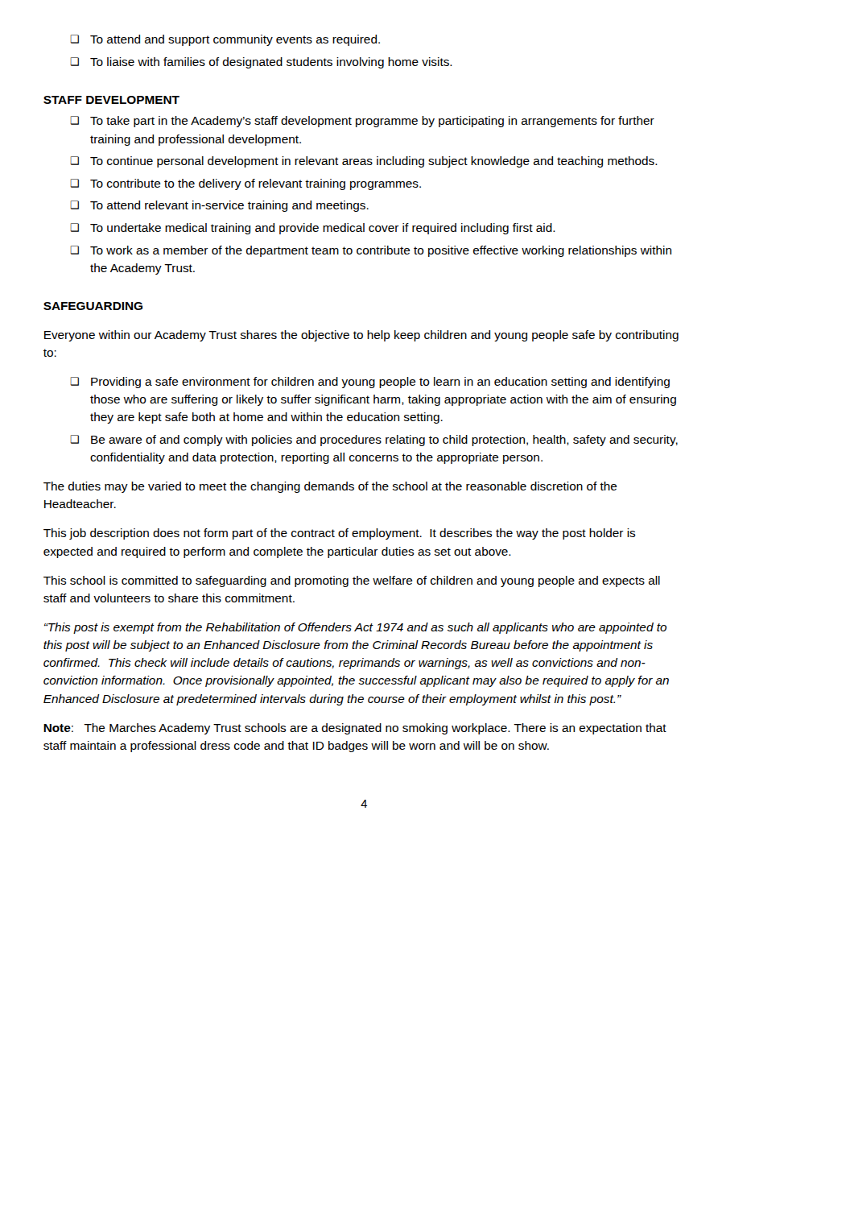To attend and support community events as required.
To liaise with families of designated students involving home visits.
Staff Development
To take part in the Academy’s staff development programme by participating in arrangements for further training and professional development.
To continue personal development in relevant areas including subject knowledge and teaching methods.
To contribute to the delivery of relevant training programmes.
To attend relevant in-service training and meetings.
To undertake medical training and provide medical cover if required including first aid.
To work as a member of the department team to contribute to positive effective working relationships within the Academy Trust.
Safeguarding
Everyone within our Academy Trust shares the objective to help keep children and young people safe by contributing to:
Providing a safe environment for children and young people to learn in an education setting and identifying those who are suffering or likely to suffer significant harm, taking appropriate action with the aim of ensuring they are kept safe both at home and within the education setting.
Be aware of and comply with policies and procedures relating to child protection, health, safety and security, confidentiality and data protection, reporting all concerns to the appropriate person.
The duties may be varied to meet the changing demands of the school at the reasonable discretion of the Headteacher.
This job description does not form part of the contract of employment. It describes the way the post holder is expected and required to perform and complete the particular duties as set out above.
This school is committed to safeguarding and promoting the welfare of children and young people and expects all staff and volunteers to share this commitment.
“This post is exempt from the Rehabilitation of Offenders Act 1974 and as such all applicants who are appointed to this post will be subject to an Enhanced Disclosure from the Criminal Records Bureau before the appointment is confirmed. This check will include details of cautions, reprimands or warnings, as well as convictions and non-conviction information. Once provisionally appointed, the successful applicant may also be required to apply for an Enhanced Disclosure at predetermined intervals during the course of their employment whilst in this post.”
Note: The Marches Academy Trust schools are a designated no smoking workplace. There is an expectation that staff maintain a professional dress code and that ID badges will be worn and will be on show.
4